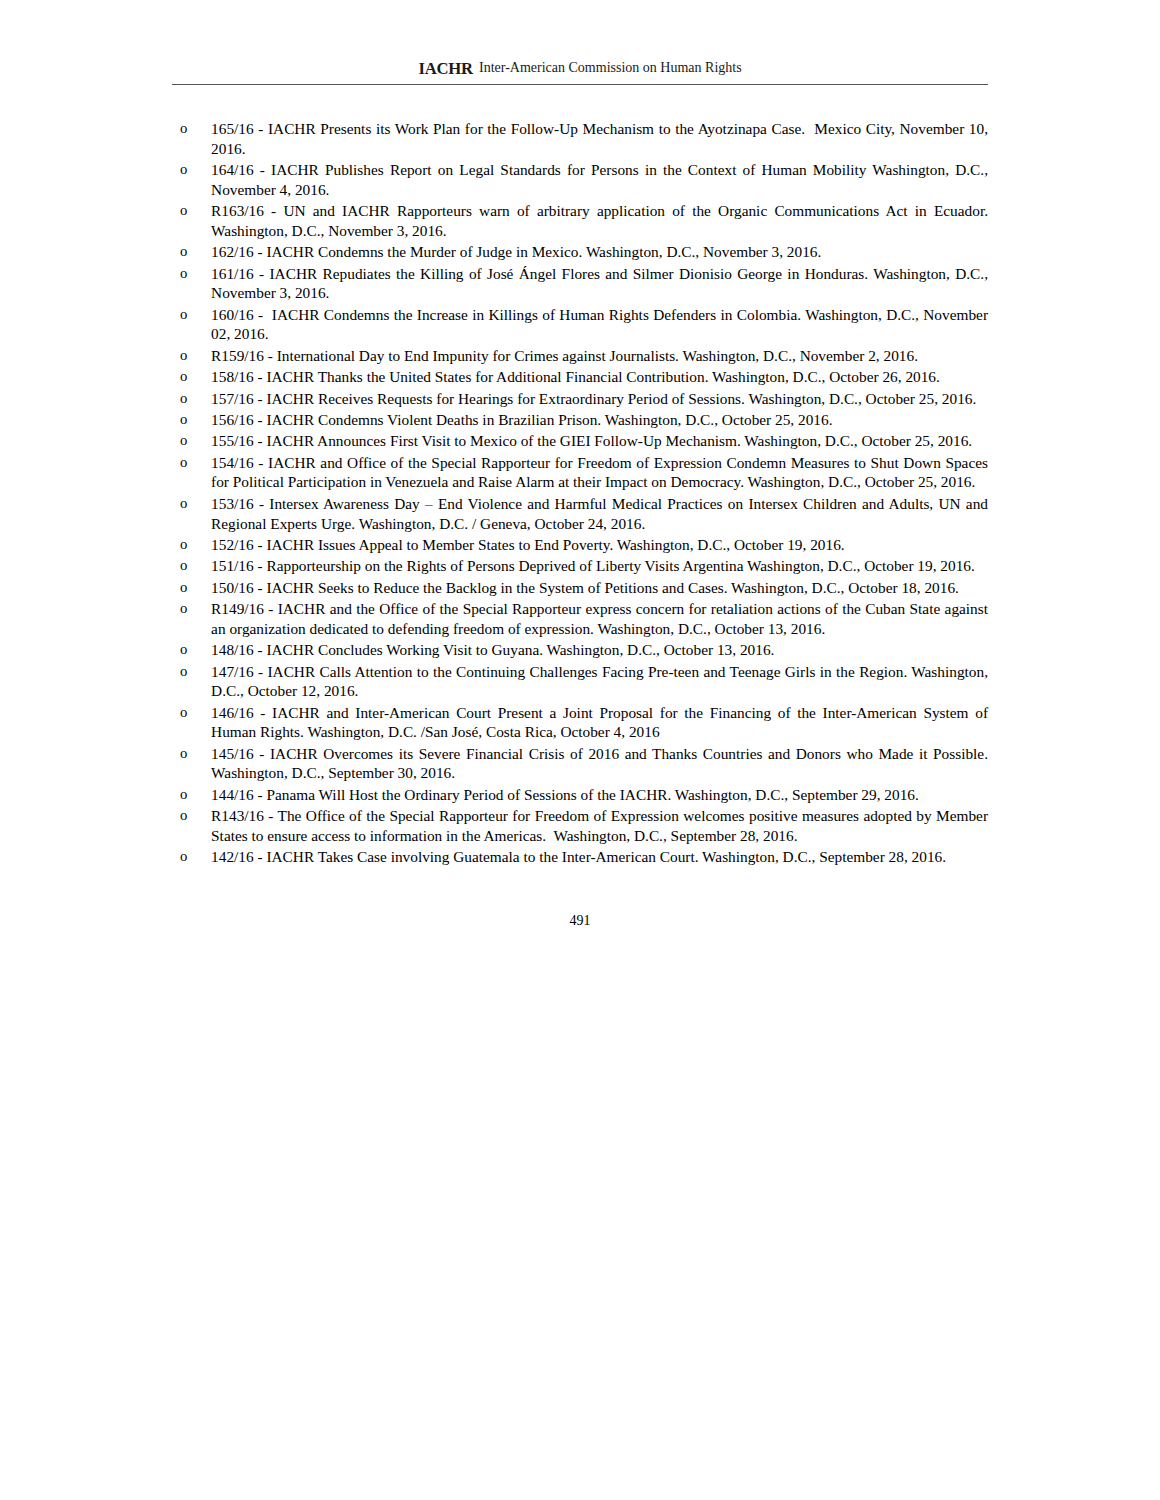IACHR Inter-American Commission on Human Rights
165/16 - IACHR Presents its Work Plan for the Follow-Up Mechanism to the Ayotzinapa Case. Mexico City, November 10, 2016.
164/16 - IACHR Publishes Report on Legal Standards for Persons in the Context of Human Mobility Washington, D.C., November 4, 2016.
R163/16 - UN and IACHR Rapporteurs warn of arbitrary application of the Organic Communications Act in Ecuador. Washington, D.C., November 3, 2016.
162/16 - IACHR Condemns the Murder of Judge in Mexico. Washington, D.C., November 3, 2016.
161/16 - IACHR Repudiates the Killing of José Ángel Flores and Silmer Dionisio George in Honduras. Washington, D.C., November 3, 2016.
160/16 - IACHR Condemns the Increase in Killings of Human Rights Defenders in Colombia. Washington, D.C., November 02, 2016.
R159/16 - International Day to End Impunity for Crimes against Journalists. Washington, D.C., November 2, 2016.
158/16 - IACHR Thanks the United States for Additional Financial Contribution. Washington, D.C., October 26, 2016.
157/16 - IACHR Receives Requests for Hearings for Extraordinary Period of Sessions. Washington, D.C., October 25, 2016.
156/16 - IACHR Condemns Violent Deaths in Brazilian Prison. Washington, D.C., October 25, 2016.
155/16 - IACHR Announces First Visit to Mexico of the GIEI Follow-Up Mechanism. Washington, D.C., October 25, 2016.
154/16 - IACHR and Office of the Special Rapporteur for Freedom of Expression Condemn Measures to Shut Down Spaces for Political Participation in Venezuela and Raise Alarm at their Impact on Democracy. Washington, D.C., October 25, 2016.
153/16 - Intersex Awareness Day – End Violence and Harmful Medical Practices on Intersex Children and Adults, UN and Regional Experts Urge. Washington, D.C. / Geneva, October 24, 2016.
152/16 - IACHR Issues Appeal to Member States to End Poverty. Washington, D.C., October 19, 2016.
151/16 - Rapporteurship on the Rights of Persons Deprived of Liberty Visits Argentina Washington, D.C., October 19, 2016.
150/16 - IACHR Seeks to Reduce the Backlog in the System of Petitions and Cases. Washington, D.C., October 18, 2016.
R149/16 - IACHR and the Office of the Special Rapporteur express concern for retaliation actions of the Cuban State against an organization dedicated to defending freedom of expression. Washington, D.C., October 13, 2016.
148/16 - IACHR Concludes Working Visit to Guyana. Washington, D.C., October 13, 2016.
147/16 - IACHR Calls Attention to the Continuing Challenges Facing Pre-teen and Teenage Girls in the Region. Washington, D.C., October 12, 2016.
146/16 - IACHR and Inter-American Court Present a Joint Proposal for the Financing of the Inter-American System of Human Rights. Washington, D.C. /San José, Costa Rica, October 4, 2016
145/16 - IACHR Overcomes its Severe Financial Crisis of 2016 and Thanks Countries and Donors who Made it Possible. Washington, D.C., September 30, 2016.
144/16 - Panama Will Host the Ordinary Period of Sessions of the IACHR. Washington, D.C., September 29, 2016.
R143/16 - The Office of the Special Rapporteur for Freedom of Expression welcomes positive measures adopted by Member States to ensure access to information in the Americas. Washington, D.C., September 28, 2016.
142/16 - IACHR Takes Case involving Guatemala to the Inter-American Court. Washington, D.C., September 28, 2016.
491